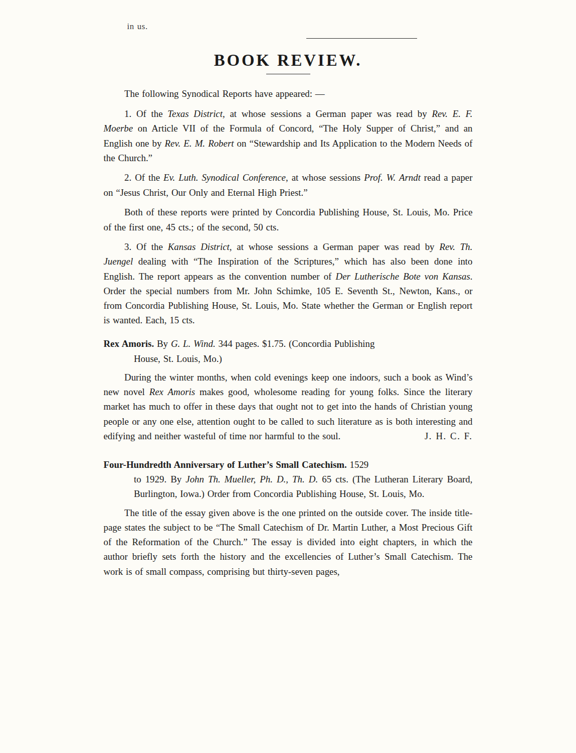in us.
BOOK REVIEW.
The following Synodical Reports have appeared: —
1. Of the Texas District, at whose sessions a German paper was read by Rev. E. F. Moerbe on Article VII of the Formula of Concord, “The Holy Supper of Christ,” and an English one by Rev. E. M. Robert on “Stewardship and Its Application to the Modern Needs of the Church.”
2. Of the Ev. Luth. Synodical Conference, at whose sessions Prof. W. Arndt read a paper on “Jesus Christ, Our Only and Eternal High Priest.”
Both of these reports were printed by Concordia Publishing House, St. Louis, Mo. Price of the first one, 45 cts.; of the second, 50 cts.
3. Of the Kansas District, at whose sessions a German paper was read by Rev. Th. Juengel dealing with “The Inspiration of the Scriptures,” which has also been done into English. The report appears as the convention number of Der Lutherische Bote von Kansas. Order the special numbers from Mr. John Schimke, 105 E. Seventh St., Newton, Kans., or from Concordia Publishing House, St. Louis, Mo. State whether the German or English report is wanted. Each, 15 cts.
Rex Amoris. By G. L. Wind. 344 pages. $1.75. (Concordia Publishing House, St. Louis, Mo.)
During the winter months, when cold evenings keep one indoors, such a book as Wind’s new novel Rex Amoris makes good, wholesome reading for young folks. Since the literary market has much to offer in these days that ought not to get into the hands of Christian young people or any one else, attention ought to be called to such literature as is both interesting and edifying and neither wasteful of time nor harmful to the soul. J. H. C. F.
Four-Hundredth Anniversary of Luther’s Small Catechism. 1529 to 1929. By John Th. Mueller, Ph. D., Th. D. 65 cts. (The Lutheran Literary Board, Burlington, Iowa.) Order from Concordia Publishing House, St. Louis, Mo.
The title of the essay given above is the one printed on the outside cover. The inside title-page states the subject to be “The Small Catechism of Dr. Martin Luther, a Most Precious Gift of the Reformation of the Church.” The essay is divided into eight chapters, in which the author briefly sets forth the history and the excellencies of Luther’s Small Catechism. The work is of small compass, comprising but thirty-seven pages,